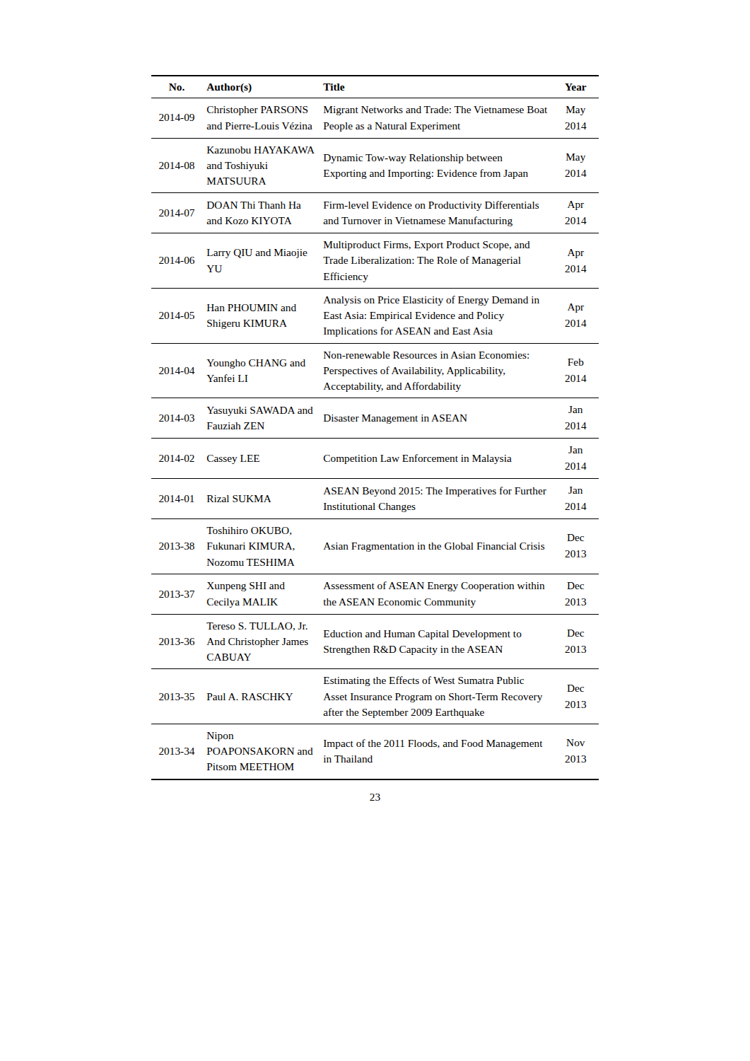| No. | Author(s) | Title | Year |
| --- | --- | --- | --- |
| 2014-09 | Christopher PARSONS and Pierre-Louis Vézina | Migrant Networks and Trade: The Vietnamese Boat People as a Natural Experiment | May 2014 |
| 2014-08 | Kazunobu HAYAKAWA and Toshiyuki MATSUURA | Dynamic Tow-way Relationship between Exporting and Importing: Evidence from Japan | May 2014 |
| 2014-07 | DOAN Thi Thanh Ha and Kozo KIYOTA | Firm-level Evidence on Productivity Differentials and Turnover in Vietnamese Manufacturing | Apr 2014 |
| 2014-06 | Larry QIU and Miaojie YU | Multiproduct Firms, Export Product Scope, and Trade Liberalization: The Role of Managerial Efficiency | Apr 2014 |
| 2014-05 | Han PHOUMIN and Shigeru KIMURA | Analysis on Price Elasticity of Energy Demand in East Asia: Empirical Evidence and Policy Implications for ASEAN and East Asia | Apr 2014 |
| 2014-04 | Youngho CHANG and Yanfei LI | Non-renewable Resources in Asian Economies: Perspectives of Availability, Applicability, Acceptability, and Affordability | Feb 2014 |
| 2014-03 | Yasuyuki SAWADA and Fauziah ZEN | Disaster Management in ASEAN | Jan 2014 |
| 2014-02 | Cassey LEE | Competition Law Enforcement in Malaysia | Jan 2014 |
| 2014-01 | Rizal SUKMA | ASEAN Beyond 2015: The Imperatives for Further Institutional Changes | Jan 2014 |
| 2013-38 | Toshihiro OKUBO, Fukunari KIMURA, Nozomu TESHIMA | Asian Fragmentation in the Global Financial Crisis | Dec 2013 |
| 2013-37 | Xunpeng SHI and Cecilya MALIK | Assessment of ASEAN Energy Cooperation within the ASEAN Economic Community | Dec 2013 |
| 2013-36 | Tereso S. TULLAO, Jr. And Christopher James CABUAY | Eduction and Human Capital Development to Strengthen R&D Capacity in the ASEAN | Dec 2013 |
| 2013-35 | Paul A. RASCHKY | Estimating the Effects of West Sumatra Public Asset Insurance Program on Short-Term Recovery after the September 2009 Earthquake | Dec 2013 |
| 2013-34 | Nipon POAPONSAKORN and Pitsom MEETHOM | Impact of the 2011 Floods, and Food Management in Thailand | Nov 2013 |
23